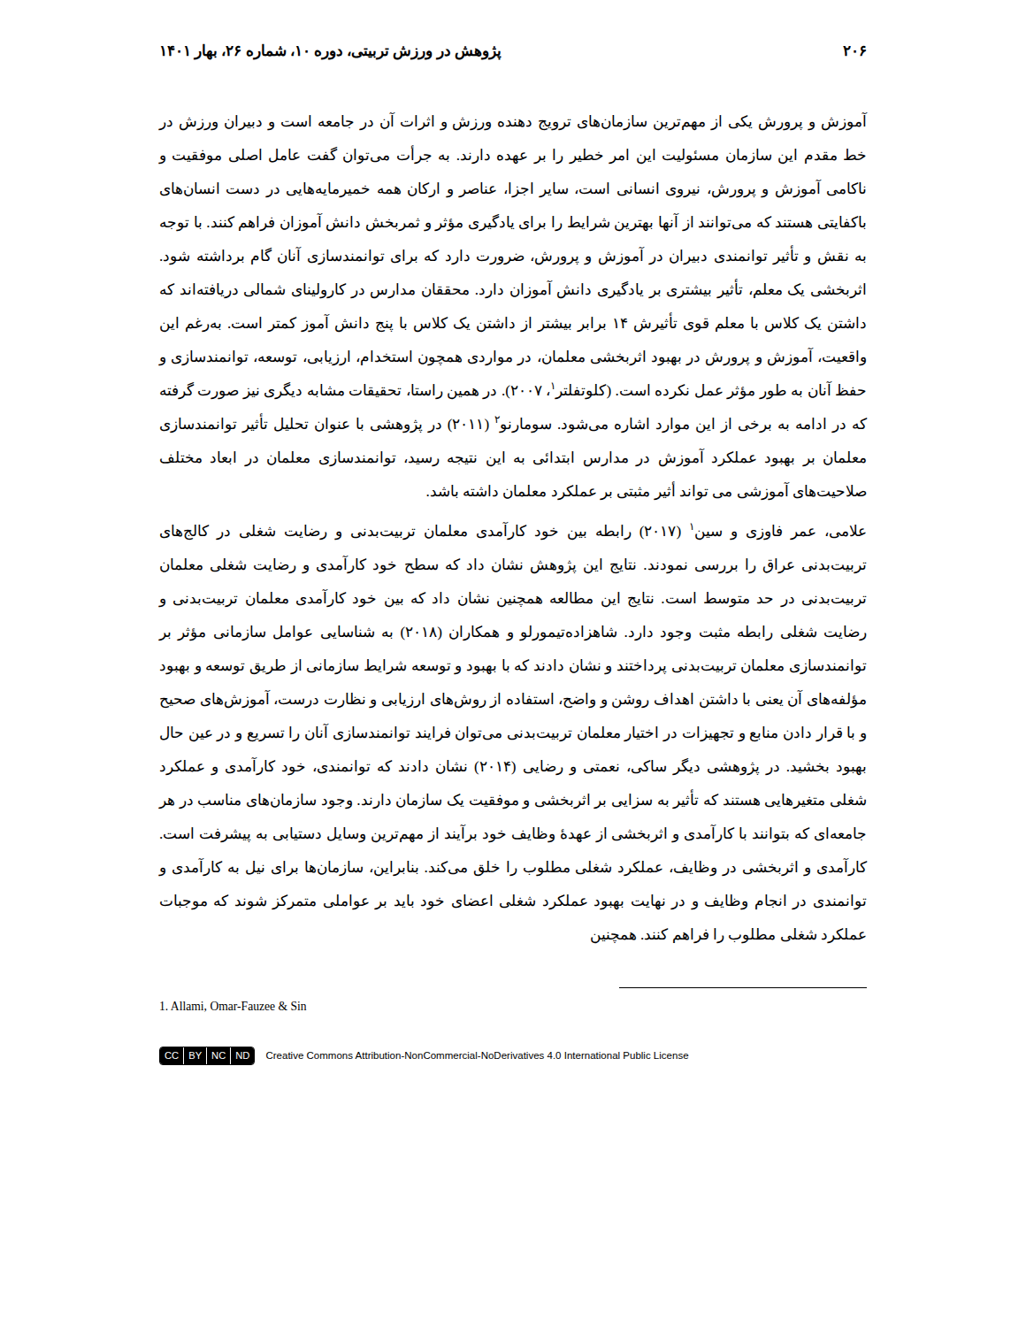۲۰۶ پژوهش در ورزش تربیتی، دوره ۱۰، شماره ۲۶، بهار ۱۴۰۱
آموزش و پرورش یکی از مهم‌ترین سازمان‌های ترویج دهنده ورزش و اثرات آن در جامعه است و دبیران ورزش در خط مقدم این سازمان مسئولیت این امر خطیر را بر عهده دارند. به جرأت می‌توان گفت عامل اصلی موفقیت و ناکامی آموزش و پرورش، نیروی انسانی است، سایر اجزا، عناصر و ارکان همه خمیرمایه‌هایی در دست انسان‌های باکفایتی هستند که می‌توانند از آنها بهترین شرایط را برای یادگیری مؤثر و ثمربخش دانش آموزان فراهم کنند. با توجه به نقش و تأثیر توانمندی دبیران در آموزش و پرورش، ضرورت دارد که برای توانمندسازی آنان گام برداشته شود. اثربخشی یک معلم، تأثیر بیشتری بر یادگیری دانش آموزان دارد. محققان مدارس در کارولینای شمالی دریافته‌اند که داشتن یک کلاس با معلم قوی تأثیرش ۱۴ برابر بیشتر از داشتن یک کلاس با پنج دانش آموز کمتر است. به‌رغم این واقعیت، آموزش و پرورش در بهبود اثربخشی معلمان، در مواردی همچون استخدام، ارزیابی، توسعه، توانمندسازی و حفظ آنان به طور مؤثر عمل نکرده است. (کلوتفلتر۱، ۲۰۰۷). در همین راستا، تحقیقات مشابه دیگری نیز صورت گرفته که در ادامه به برخی از این موارد اشاره می‌شود. سومارنو۲ (۲۰۱۱) در پژوهشی با عنوان تحلیل تأثیر توانمندسازی معلمان بر بهبود عملکرد آموزش در مدارس ابتدائی به این نتیجه رسید، توانمندسازی معلمان در ابعاد مختلف صلاحیت‌های آموزشی می تواند أثیر مثبتی بر عملکرد معلمان داشته باشد.
علامی، عمر فاوزی و سین۱ (۲۰۱۷) رابطه بین خود کارآمدی معلمان تربیت‌بدنی و رضایت شغلی در کالج‌های تربیت‌بدنی عراق را بررسی نمودند. نتایج این پژوهش نشان داد که سطح خود کارآمدی و رضایت شغلی معلمان تربیت‌بدنی در حد متوسط است. نتایج این مطالعه همچنین نشان داد که بین خود کارآمدی معلمان تربیت‌بدنی و رضایت شغلی رابطه مثبت وجود دارد. شاهزاده‌تیمورلو و همکاران (۲۰۱۸) به شناسایی عوامل سازمانی مؤثر بر توانمندسازی معلمان تربیت‌بدنی پرداختند و نشان دادند که با بهبود و توسعه شرایط سازمانی از طریق توسعه و بهبود مؤلفه‌های آن یعنی با داشتن اهداف روشن و واضح، استفاده از روش‌های ارزیابی و نظارت درست، آموزش‌های صحیح و با قرار دادن منابع و تجهیزات در اختیار معلمان تربیت‌بدنی می‌توان فرایند توانمندسازی آنان را تسریع و در عین حال بهبود بخشید. در پژوهشی دیگر ساکی، نعمتی و رضایی (۲۰۱۴) نشان دادند که توانمندی، خود کارآمدی و عملکرد شغلی متغیرهایی هستند که تأثیر به سزایی بر اثربخشی و موفقیت یک سازمان دارند. وجود سازمان‌های مناسب در هر جامعه‌ای که بتوانند با کارآمدی و اثربخشی از عهدۀ وظایف خود برآیند از مهم‌ترین وسایل دستیابی به پیشرفت است. کارآمدی و اثربخشی در وظایف، عملکرد شغلی مطلوب را خلق می‌کند. بنابراین، سازمان‌ها برای نیل به کارآمدی و توانمندی در انجام وظایف و در نهایت بهبود عملکرد شغلی اعضای خود باید بر عواملی متمرکز شوند که موجبات عملکرد شغلی مطلوب را فراهم کنند. همچنین
1. Allami, Omar-Fauzee & Sin
CC BY NC ND Creative Commons Attribution-NonCommercial-NoDerivatives 4.0 International Public License